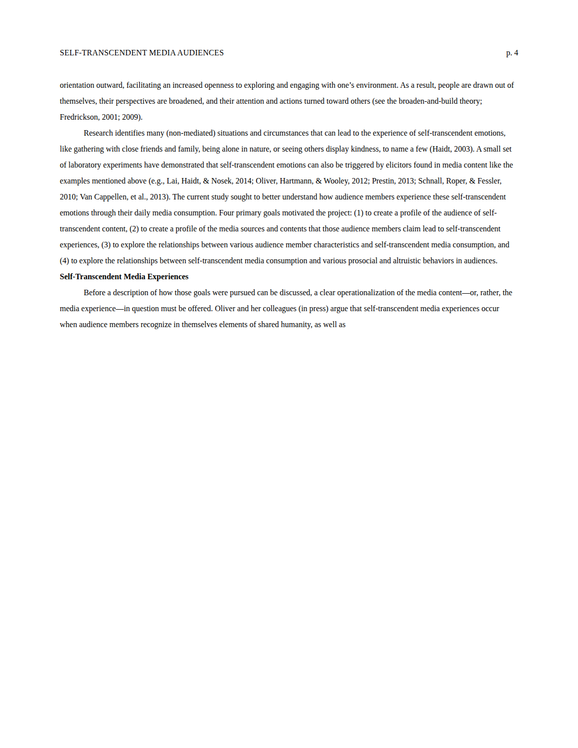Self-Transcendent Media Audiences p. 4
orientation outward, facilitating an increased openness to exploring and engaging with one’s environment. As a result, people are drawn out of themselves, their perspectives are broadened, and their attention and actions turned toward others (see the broaden-and-build theory; Fredrickson, 2001; 2009).
Research identifies many (non-mediated) situations and circumstances that can lead to the experience of self-transcendent emotions, like gathering with close friends and family, being alone in nature, or seeing others display kindness, to name a few (Haidt, 2003). A small set of laboratory experiments have demonstrated that self-transcendent emotions can also be triggered by elicitors found in media content like the examples mentioned above (e.g., Lai, Haidt, & Nosek, 2014; Oliver, Hartmann, & Wooley, 2012; Prestin, 2013; Schnall, Roper, & Fessler, 2010; Van Cappellen, et al., 2013). The current study sought to better understand how audience members experience these self-transcendent emotions through their daily media consumption. Four primary goals motivated the project: (1) to create a profile of the audience of self-transcendent content, (2) to create a profile of the media sources and contents that those audience members claim lead to self-transcendent experiences, (3) to explore the relationships between various audience member characteristics and self-transcendent media consumption, and (4) to explore the relationships between self-transcendent media consumption and various prosocial and altruistic behaviors in audiences.
Self-Transcendent Media Experiences
Before a description of how those goals were pursued can be discussed, a clear operationalization of the media content—or, rather, the media experience—in question must be offered. Oliver and her colleagues (in press) argue that self-transcendent media experiences occur when audience members recognize in themselves elements of shared humanity, as well as